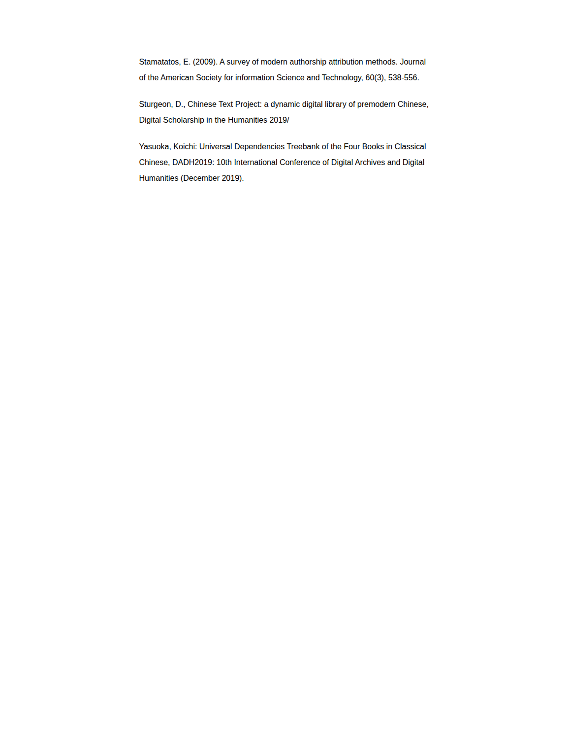Stamatatos, E. (2009). A survey of modern authorship attribution methods. Journal of the American Society for information Science and Technology, 60(3), 538-556.
Sturgeon, D., Chinese Text Project: a dynamic digital library of premodern Chinese, Digital Scholarship in the Humanities 2019/
Yasuoka, Koichi: Universal Dependencies Treebank of the Four Books in Classical Chinese, DADH2019: 10th International Conference of Digital Archives and Digital Humanities (December 2019).